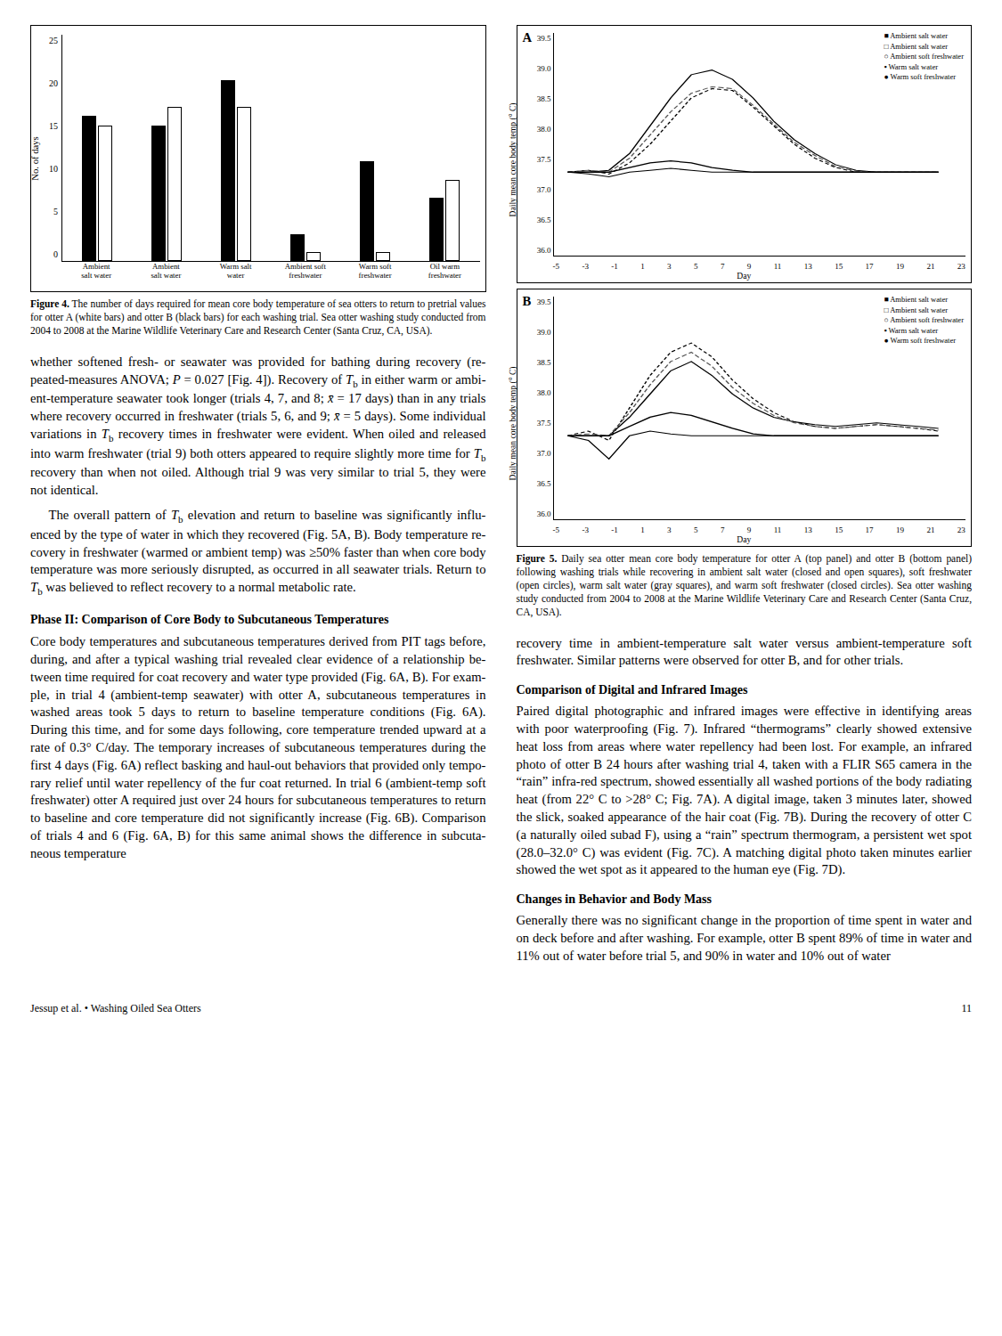No. of days
2520151050
Ambient
salt water Ambient
salt water Warm salt
water Ambient soft
freshwater Warm soft
freshwater Oil warm
freshwater
Figure 4. The number of days required for mean core body temperature of sea otters to return to pretrial values for otter A (white bars) and otter B (black bars) for each washing trial. Sea otter washing study conducted from 2004 to 2008 at the Marine Wildlife Veterinary Care and Research Center (Santa Cruz, CA, USA).
whether softened fresh- or seawater was provided for bathing during recovery (repeated-measures ANOVA; P = 0.027 [Fig. 4]). Recovery of Tb in either warm or ambient-temperature seawater took longer (trials 4, 7, and 8; x̄ = 17 days) than in any trials where recovery occurred in freshwater (trials 5, 6, and 9; x̄ = 5 days). Some individual variations in Tb recovery times in freshwater were evident. When oiled and released into warm freshwater (trial 9) both otters appeared to require slightly more time for Tb recovery than when not oiled. Although trial 9 was very similar to trial 5, they were not identical.
The overall pattern of Tb elevation and return to baseline was significantly influenced by the type of water in which they recovered (Fig. 5A, B). Body temperature recovery in freshwater (warmed or ambient temp) was ≥50% faster than when core body temperature was more seriously disrupted, as occurred in all seawater trials. Return to Tb was believed to reflect recovery to a normal metabolic rate.
Phase II: Comparison of Core Body to Subcutaneous Temperatures
Core body temperatures and subcutaneous temperatures derived from PIT tags before, during, and after a typical washing trial revealed clear evidence of a relationship between time required for coat recovery and water type provided (Fig. 6A, B). For example, in trial 4 (ambient-temp seawater) with otter A, subcutaneous temperatures in washed areas took 5 days to return to baseline temperature conditions (Fig. 6A). During this time, and for some days following, core temperature trended upward at a rate of 0.3° C/day. The temporary increases of subcutaneous temperatures during the first 4 days (Fig. 6A) reflect basking and haul-out behaviors that provided only temporary relief until water repellency of the fur coat returned. In trial 6 (ambient-temp soft freshwater) otter A required just over 24 hours for subcutaneous temperatures to return to baseline and core temperature did not significantly increase (Fig. 6B). Comparison of trials 4 and 6 (Fig. 6A, B) for this same animal shows the difference in subcutaneous temperature
A
■ Ambient salt water
□ Ambient salt water
○ Ambient soft freshwater
▪ Warm salt water
● Warm soft freshwater
Daily mean core body temp (° C)
39.539.038.538.037.537.036.536.0
-5-3-11357911131517192123
Day
B
■ Ambient salt water
□ Ambient salt water
○ Ambient soft freshwater
▪ Warm salt water
● Warm soft freshwater
Daily mean core body temp (° C)
39.539.038.538.037.537.036.536.0
-5-3-11357911131517192123
Day
Figure 5. Daily sea otter mean core body temperature for otter A (top panel) and otter B (bottom panel) following washing trials while recovering in ambient salt water (closed and open squares), soft freshwater (open circles), warm salt water (gray squares), and warm soft freshwater (closed circles). Sea otter washing study conducted from 2004 to 2008 at the Marine Wildlife Veterinary Care and Research Center (Santa Cruz, CA, USA).
recovery time in ambient-temperature salt water versus ambient-temperature soft freshwater. Similar patterns were observed for otter B, and for other trials.
Comparison of Digital and Infrared Images
Paired digital photographic and infrared images were effective in identifying areas with poor waterproofing (Fig. 7). Infrared “thermograms” clearly showed extensive heat loss from areas where water repellency had been lost. For example, an infrared photo of otter B 24 hours after washing trial 4, taken with a FLIR S65 camera in the “rain” infra-red spectrum, showed essentially all washed portions of the body radiating heat (from 22° C to >28° C; Fig. 7A). A digital image, taken 3 minutes later, showed the slick, soaked appearance of the hair coat (Fig. 7B). During the recovery of otter C (a naturally oiled subad F), using a “rain” spectrum thermogram, a persistent wet spot (28.0–32.0° C) was evident (Fig. 7C). A matching digital photo taken minutes earlier showed the wet spot as it appeared to the human eye (Fig. 7D).
Changes in Behavior and Body Mass
Generally there was no significant change in the proportion of time spent in water and on deck before and after washing. For example, otter B spent 89% of time in water and 11% out of water before trial 5, and 90% in water and 10% out of water
Jessup et al. • Washing Oiled Sea Otters
11